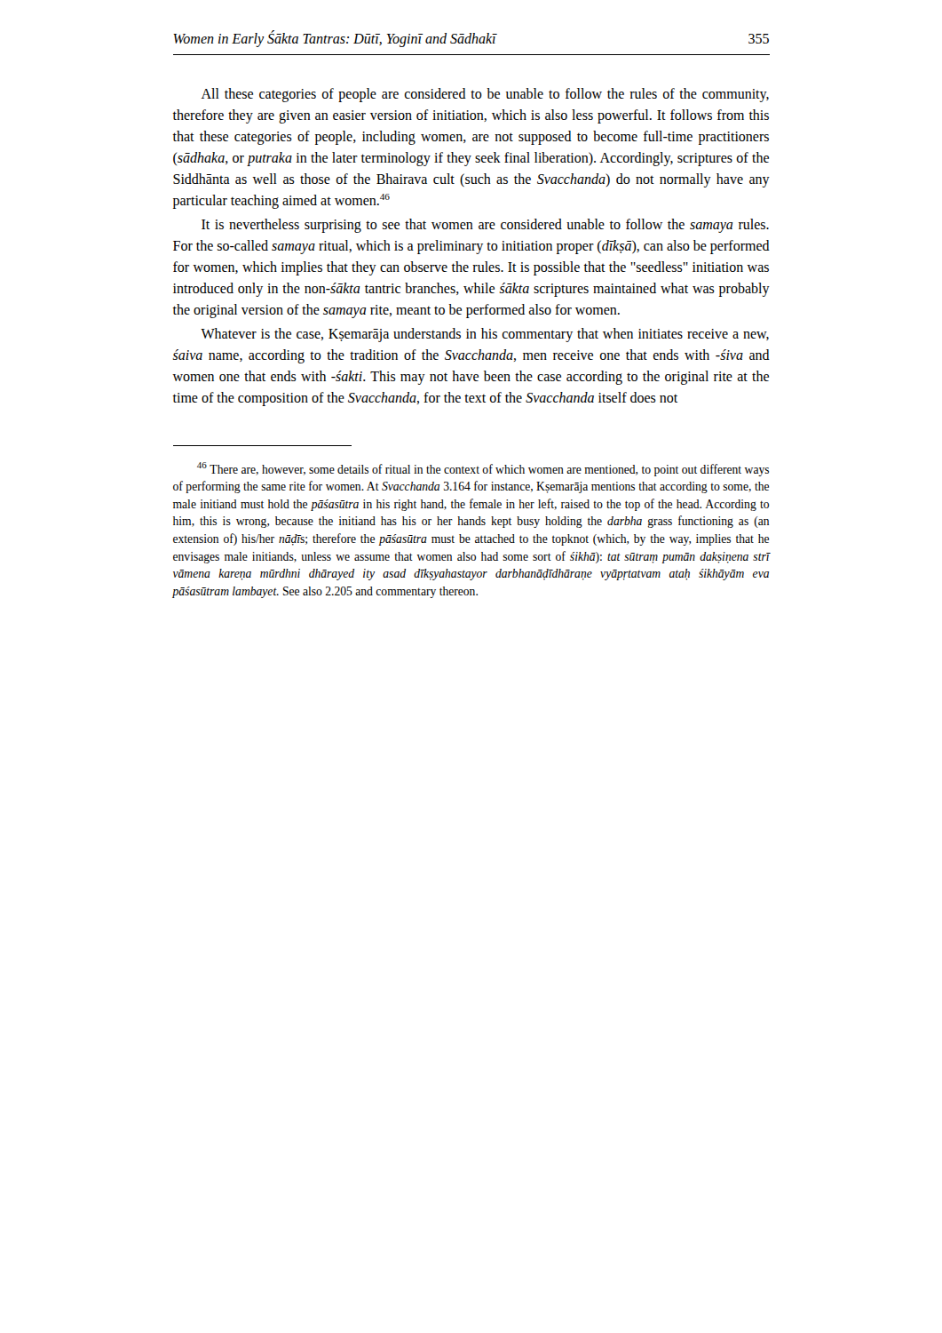Women in Early Śākta Tantras: Dūtī, Yoginī and Sādhakī 355
All these categories of people are considered to be unable to follow the rules of the community, therefore they are given an easier version of initiation, which is also less powerful. It follows from this that these categories of people, including women, are not supposed to become full-time practitioners (sādhaka, or putraka in the later terminology if they seek final liberation). Accordingly, scriptures of the Siddhānta as well as those of the Bhairava cult (such as the Svacchanda) do not normally have any particular teaching aimed at women.46
It is nevertheless surprising to see that women are considered unable to follow the samaya rules. For the so-called samaya ritual, which is a preliminary to initiation proper (dīkṣā), can also be performed for women, which implies that they can observe the rules. It is possible that the "seedless" initiation was introduced only in the non-śākta tantric branches, while śākta scriptures maintained what was probably the original version of the samaya rite, meant to be performed also for women.
Whatever is the case, Kṣemarāja understands in his commentary that when initiates receive a new, śaiva name, according to the tradition of the Svacchanda, men receive one that ends with -śiva and women one that ends with -śakti. This may not have been the case according to the original rite at the time of the composition of the Svacchanda, for the text of the Svacchanda itself does not
46 There are, however, some details of ritual in the context of which women are mentioned, to point out different ways of performing the same rite for women. At Svacchanda 3.164 for instance, Kṣemarāja mentions that according to some, the male initiand must hold the pāśasūtra in his right hand, the female in her left, raised to the top of the head. According to him, this is wrong, because the initiand has his or her hands kept busy holding the darbha grass functioning as (an extension of) his/her nāḍīs; therefore the pāśasūtra must be attached to the topknot (which, by the way, implies that he envisages male initiands, unless we assume that women also had some sort of śikhā): tat sūtraṃ pumān dakṣiṇena strī vāmena kareṇa mūrdhni dhārayed ity asad dīkṣyahastayor darbhanāḍīdhāraṇe vyāpṛtatvam ataḥ śikhāyām eva pāśasūtram lambayet. See also 2.205 and commentary thereon.